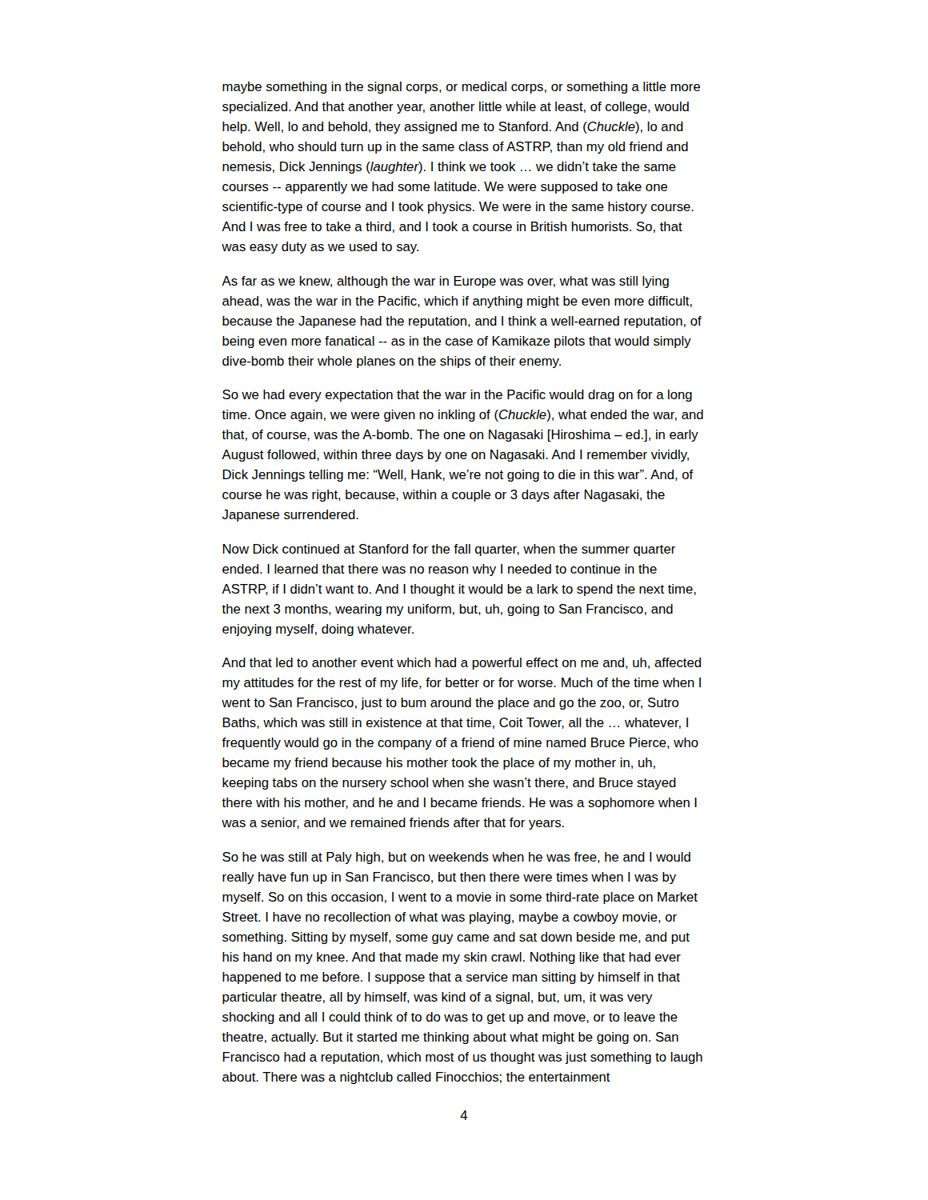maybe something in the signal corps, or medical corps, or something a little more specialized. And that another year, another little while at least, of college, would help. Well, lo and behold, they assigned me to Stanford. And (Chuckle), lo and behold, who should turn up in the same class of ASTRP, than my old friend and nemesis, Dick Jennings (laughter). I think we took … we didn’t take the same courses -- apparently we had some latitude. We were supposed to take one scientific-type of course and I took physics. We were in the same history course. And I was free to take a third, and I took a course in British humorists. So, that was easy duty as we used to say.
As far as we knew, although the war in Europe was over, what was still lying ahead, was the war in the Pacific, which if anything might be even more difficult, because the Japanese had the reputation, and I think a well-earned reputation, of being even more fanatical -- as in the case of Kamikaze pilots that would simply dive-bomb their whole planes on the ships of their enemy.
So we had every expectation that the war in the Pacific would drag on for a long time. Once again, we were given no inkling of (Chuckle), what ended the war, and that, of course, was the A-bomb. The one on Nagasaki [Hiroshima – ed.], in early August followed, within three days by one on Nagasaki. And I remember vividly, Dick Jennings telling me: “Well, Hank, we’re not going to die in this war”. And, of course he was right, because, within a couple or 3 days after Nagasaki, the Japanese surrendered.
Now Dick continued at Stanford for the fall quarter, when the summer quarter ended. I learned that there was no reason why I needed to continue in the ASTRP, if I didn’t want to. And I thought it would be a lark to spend the next time, the next 3 months, wearing my uniform, but, uh, going to San Francisco, and enjoying myself, doing whatever.
And that led to another event which had a powerful effect on me and, uh, affected my attitudes for the rest of my life, for better or for worse. Much of the time when I went to San Francisco, just to bum around the place and go the zoo, or, Sutro Baths, which was still in existence at that time, Coit Tower, all the … whatever, I frequently would go in the company of a friend of mine named Bruce Pierce, who became my friend because his mother took the place of my mother in, uh, keeping tabs on the nursery school when she wasn’t there, and Bruce stayed there with his mother, and he and I became friends. He was a sophomore when I was a senior, and we remained friends after that for years.
So he was still at Paly high, but on weekends when he was free, he and I would really have fun up in San Francisco, but then there were times when I was by myself. So on this occasion, I went to a movie in some third-rate place on Market Street. I have no recollection of what was playing, maybe a cowboy movie, or something. Sitting by myself, some guy came and sat down beside me, and put his hand on my knee. And that made my skin crawl. Nothing like that had ever happened to me before. I suppose that a service man sitting by himself in that particular theatre, all by himself, was kind of a signal, but, um, it was very shocking and all I could think of to do was to get up and move, or to leave the theatre, actually. But it started me thinking about what might be going on. San Francisco had a reputation, which most of us thought was just something to laugh about. There was a nightclub called Finocchios; the entertainment
4